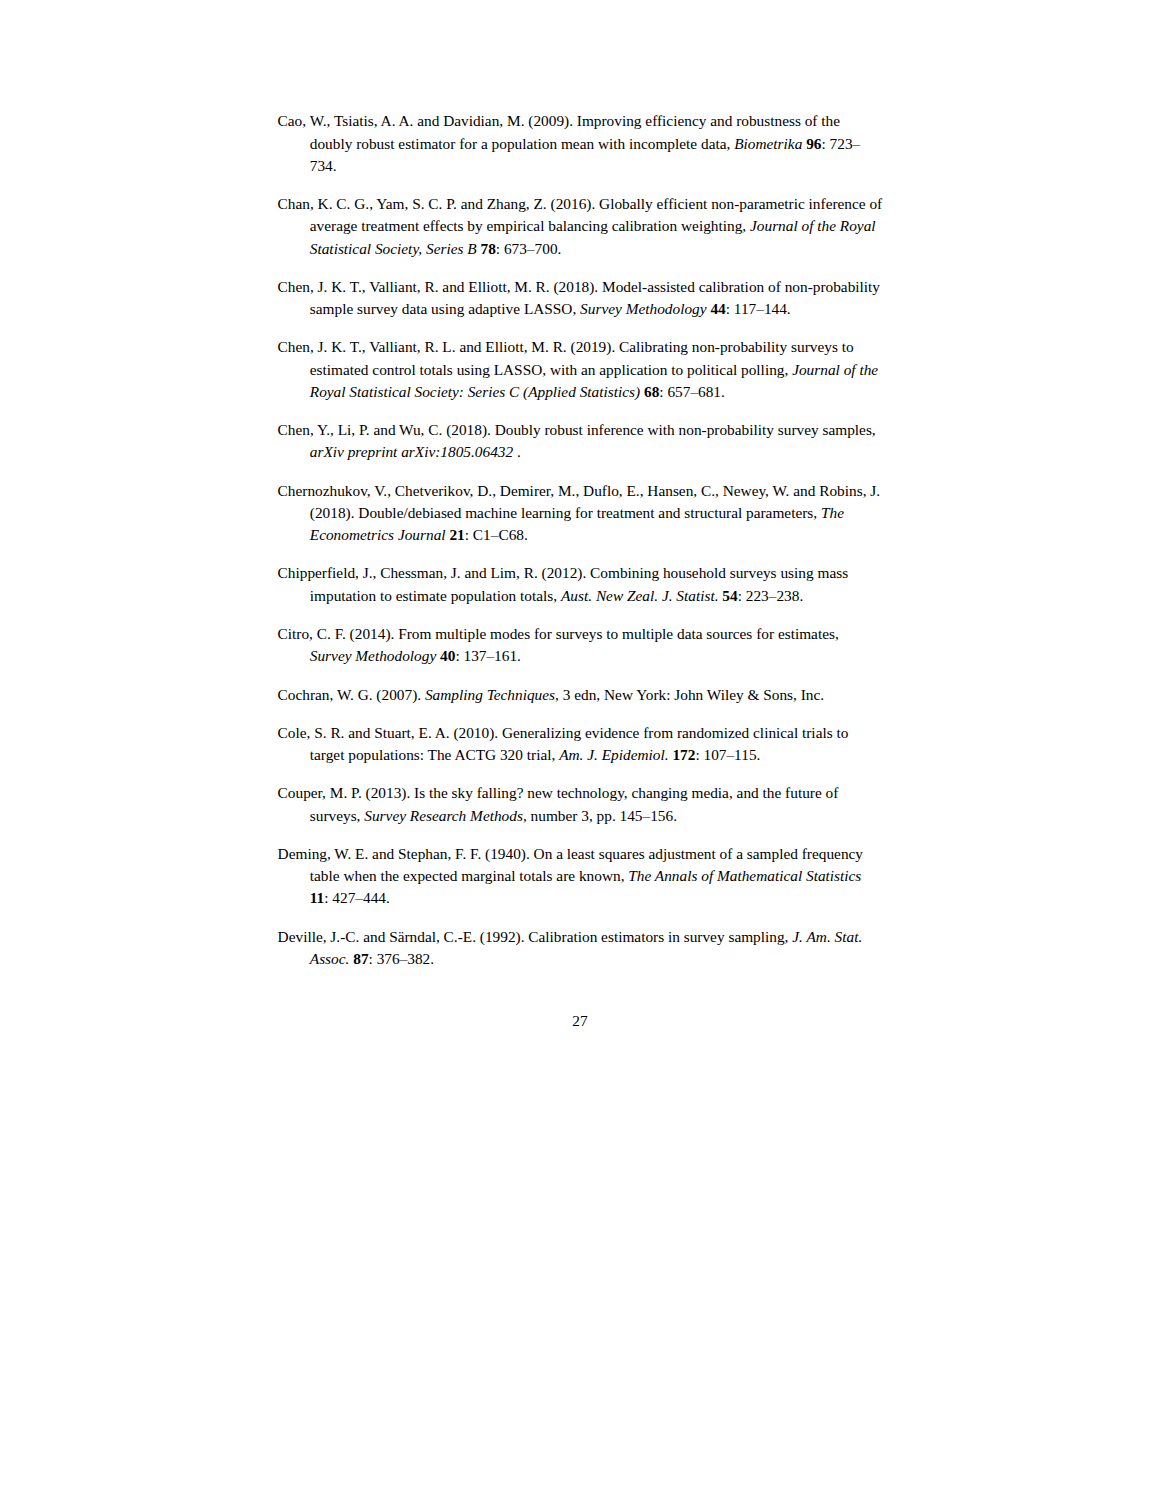Cao, W., Tsiatis, A. A. and Davidian, M. (2009). Improving efficiency and robustness of the doubly robust estimator for a population mean with incomplete data, Biometrika 96: 723–734.
Chan, K. C. G., Yam, S. C. P. and Zhang, Z. (2016). Globally efficient non-parametric inference of average treatment effects by empirical balancing calibration weighting, Journal of the Royal Statistical Society, Series B 78: 673–700.
Chen, J. K. T., Valliant, R. and Elliott, M. R. (2018). Model-assisted calibration of non-probability sample survey data using adaptive LASSO, Survey Methodology 44: 117–144.
Chen, J. K. T., Valliant, R. L. and Elliott, M. R. (2019). Calibrating non-probability surveys to estimated control totals using LASSO, with an application to political polling, Journal of the Royal Statistical Society: Series C (Applied Statistics) 68: 657–681.
Chen, Y., Li, P. and Wu, C. (2018). Doubly robust inference with non-probability survey samples, arXiv preprint arXiv:1805.06432 .
Chernozhukov, V., Chetverikov, D., Demirer, M., Duflo, E., Hansen, C., Newey, W. and Robins, J. (2018). Double/debiased machine learning for treatment and structural parameters, The Econometrics Journal 21: C1–C68.
Chipperfield, J., Chessman, J. and Lim, R. (2012). Combining household surveys using mass imputation to estimate population totals, Aust. New Zeal. J. Statist. 54: 223–238.
Citro, C. F. (2014). From multiple modes for surveys to multiple data sources for estimates, Survey Methodology 40: 137–161.
Cochran, W. G. (2007). Sampling Techniques, 3 edn, New York: John Wiley & Sons, Inc.
Cole, S. R. and Stuart, E. A. (2010). Generalizing evidence from randomized clinical trials to target populations: The ACTG 320 trial, Am. J. Epidemiol. 172: 107–115.
Couper, M. P. (2013). Is the sky falling? new technology, changing media, and the future of surveys, Survey Research Methods, number 3, pp. 145–156.
Deming, W. E. and Stephan, F. F. (1940). On a least squares adjustment of a sampled frequency table when the expected marginal totals are known, The Annals of Mathematical Statistics 11: 427–444.
Deville, J.-C. and Särndal, C.-E. (1992). Calibration estimators in survey sampling, J. Am. Stat. Assoc. 87: 376–382.
27